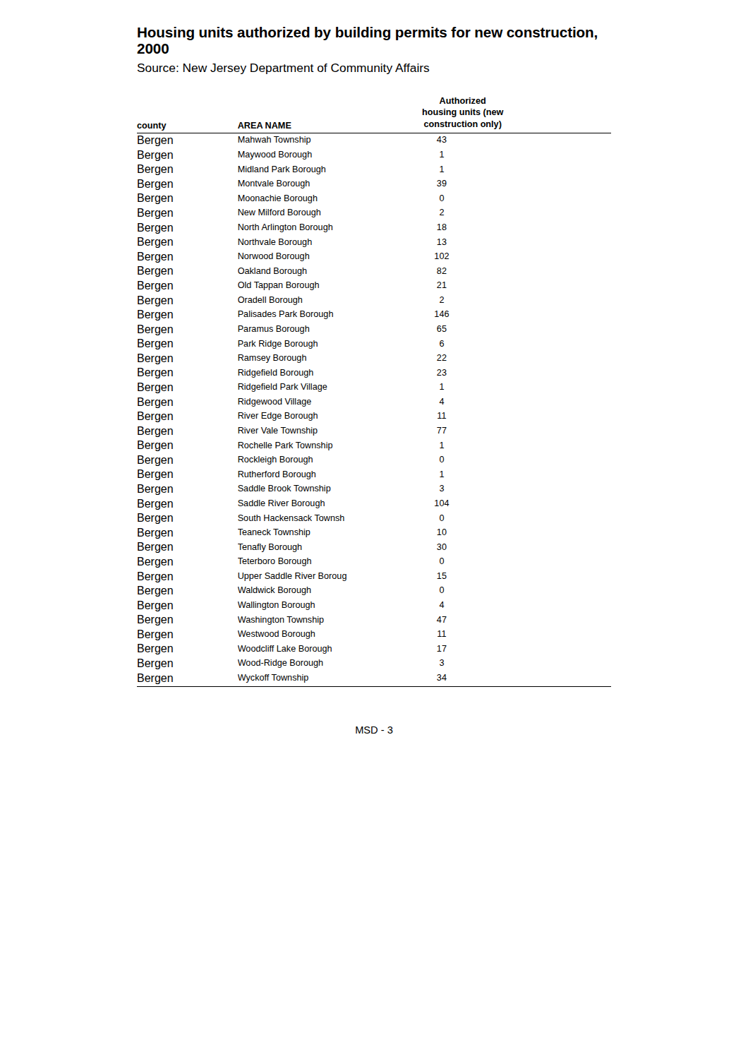Housing units authorized by building permits for new construction, 2000
Source: New Jersey Department of Community Affairs
| | | Authorized | |
| --- | --- | --- | --- |
| | | housing units (new | |
| county | AREA NAME | construction only) | |
| Bergen | Mahwah Township | 43 | |
| Bergen | Maywood Borough | 1 | |
| Bergen | Midland Park Borough | 1 | |
| Bergen | Montvale Borough | 39 | |
| Bergen | Moonachie Borough | 0 | |
| Bergen | New Milford Borough | 2 | |
| Bergen | North Arlington Borough | 18 | |
| Bergen | Northvale Borough | 13 | |
| Bergen | Norwood Borough | 102 | |
| Bergen | Oakland Borough | 82 | |
| Bergen | Old Tappan Borough | 21 | |
| Bergen | Oradell Borough | 2 | |
| Bergen | Palisades Park Borough | 146 | |
| Bergen | Paramus Borough | 65 | |
| Bergen | Park Ridge Borough | 6 | |
| Bergen | Ramsey Borough | 22 | |
| Bergen | Ridgefield Borough | 23 | |
| Bergen | Ridgefield Park Village | 1 | |
| Bergen | Ridgewood Village | 4 | |
| Bergen | River Edge Borough | 11 | |
| Bergen | River Vale Township | 77 | |
| Bergen | Rochelle Park Township | 1 | |
| Bergen | Rockleigh Borough | 0 | |
| Bergen | Rutherford Borough | 1 | |
| Bergen | Saddle Brook Township | 3 | |
| Bergen | Saddle River Borough | 104 | |
| Bergen | South Hackensack Townsh | 0 | |
| Bergen | Teaneck Township | 10 | |
| Bergen | Tenafly Borough | 30 | |
| Bergen | Teterboro Borough | 0 | |
| Bergen | Upper Saddle River Boroug | 15 | |
| Bergen | Waldwick Borough | 0 | |
| Bergen | Wallington Borough | 4 | |
| Bergen | Washington Township | 47 | |
| Bergen | Westwood Borough | 11 | |
| Bergen | Woodcliff Lake Borough | 17 | |
| Bergen | Wood-Ridge Borough | 3 | |
| Bergen | Wyckoff Township | 34 | |
MSD - 3